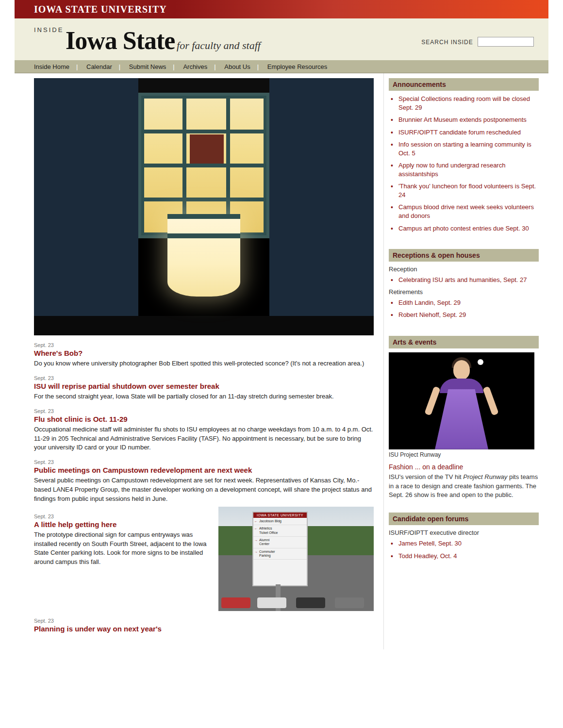IOWA STATE UNIVERSITY
INSIDE Iowa State for faculty and staff
SEARCH INSIDE
Inside Home| Calendar| Submit News| Archives| About Us| Employee Resources
Sept. 23
Where's Bob?
Do you know where university photographer Bob Elbert spotted this well-protected sconce? (It's not a recreation area.)
Sept. 23
ISU will reprise partial shutdown over semester break
For the second straight year, Iowa State will be partially closed for an 11-day stretch during semester break.
Sept. 23
Flu shot clinic is Oct. 11-29
Occupational medicine staff will administer flu shots to ISU employees at no charge weekdays from 10 a.m. to 4 p.m. Oct. 11-29 in 205 Technical and Administrative Services Facility (TASF). No appointment is necessary, but be sure to bring your university ID card or your ID number.
Sept. 23
Public meetings on Campustown redevelopment are next week
Several public meetings on Campustown redevelopment are set for next week. Representatives of Kansas City, Mo.-based LANE4 Property Group, the master developer working on a development concept, will share the project status and findings from public input sessions held in June.
Sept. 23
A little help getting here
The prototype directional sign for campus entryways was installed recently on South Fourth Street, adjacent to the Iowa State Center parking lots. Look for more signs to be installed around campus this fall.
IOWA STATE UNIVERSITY
Jacobson Bldg
Athletics
Ticket Office
Alumni
Center
Commuter
Parking
Sept. 23
Planning is under way on next year's
Announcements
Special Collections reading room will be closed Sept. 29
Brunnier Art Museum extends postponements
ISURF/OIPTT candidate forum rescheduled
Info session on starting a learning community is Oct. 5
Apply now to fund undergrad research assistantships
'Thank you' luncheon for flood volunteers is Sept. 24
Campus blood drive next week seeks volunteers and donors
Campus art photo contest entries due Sept. 30
Receptions & open houses
Reception
Celebrating ISU arts and humanities, Sept. 27
Retirements
Edith Landin, Sept. 29
Robert Niehoff, Sept. 29
Arts & events
ISU Project Runway
Fashion ... on a deadline
ISU's version of the TV hit Project Runway pits teams in a race to design and create fashion garments. The Sept. 26 show is free and open to the public.
Candidate open forums
ISURF/OIPTT executive director
James Petell, Sept. 30
Todd Headley, Oct. 4